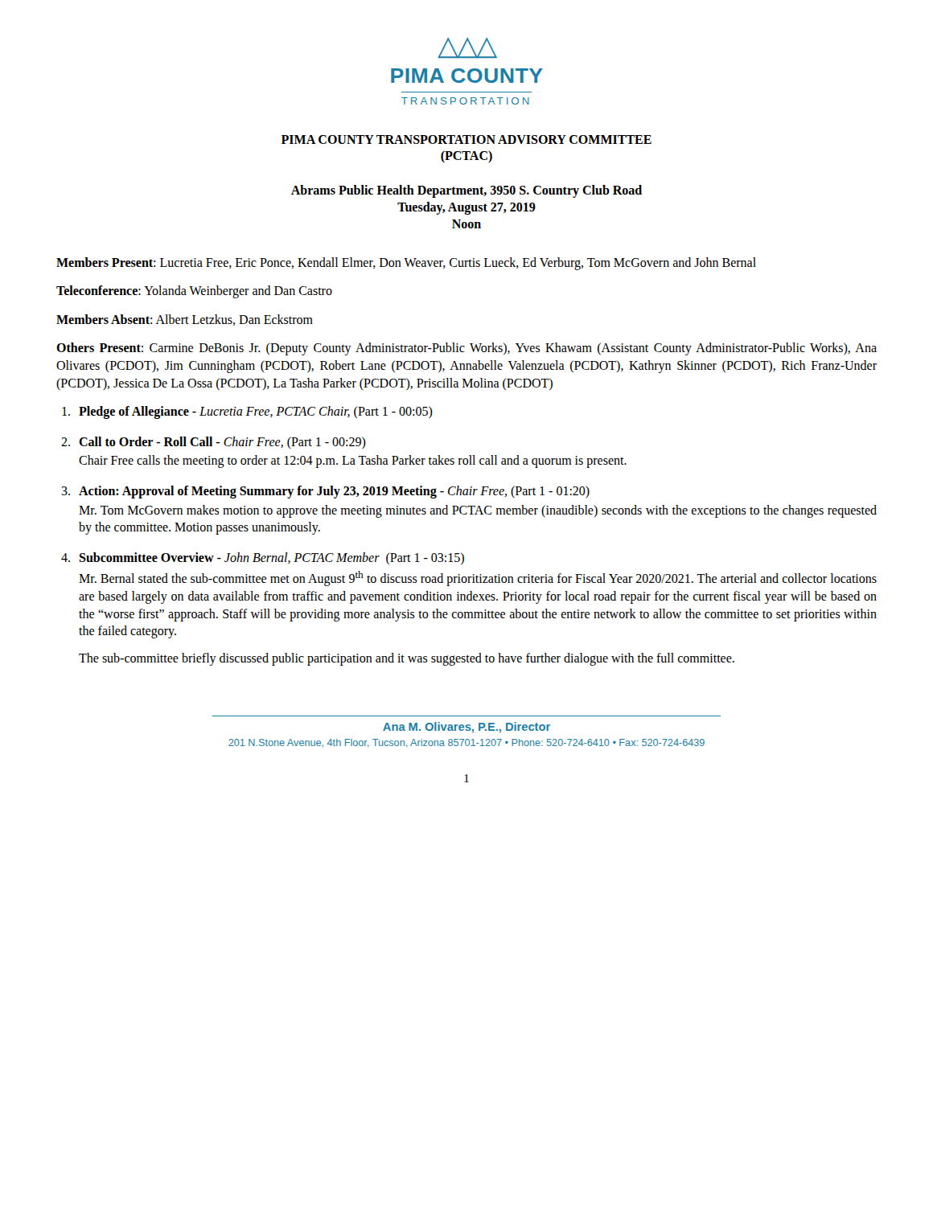△△△
PIMA COUNTY
TRANSPORTATION
Pima County Transportation Advisory Committee
(PCTAC)
Abrams Public Health Department, 3950 S. Country Club Road
Tuesday, August 27, 2019
Noon
Members Present: Lucretia Free, Eric Ponce, Kendall Elmer, Don Weaver, Curtis Lueck, Ed Verburg, Tom McGovern and John Bernal
Teleconference: Yolanda Weinberger and Dan Castro
Members Absent: Albert Letzkus, Dan Eckstrom
Others Present: Carmine DeBonis Jr. (Deputy County Administrator-Public Works), Yves Khawam (Assistant County Administrator-Public Works), Ana Olivares (PCDOT), Jim Cunningham (PCDOT), Robert Lane (PCDOT), Annabelle Valenzuela (PCDOT), Kathryn Skinner (PCDOT), Rich Franz-Under (PCDOT), Jessica De La Ossa (PCDOT), La Tasha Parker (PCDOT), Priscilla Molina (PCDOT)
Pledge of Allegiance - Lucretia Free, PCTAC Chair, (Part 1 - 00:05)
Call to Order - Roll Call - Chair Free, (Part 1 - 00:29)
Chair Free calls the meeting to order at 12:04 p.m. La Tasha Parker takes roll call and a quorum is present.
Action: Approval of Meeting Summary for July 23, 2019 Meeting - Chair Free, (Part 1 - 01:20)
Mr. Tom McGovern makes motion to approve the meeting minutes and PCTAC member (inaudible) seconds with the exceptions to the changes requested by the committee. Motion passes unanimously.
Subcommittee Overview - John Bernal, PCTAC Member (Part 1 - 03:15)
Mr. Bernal stated the sub-committee met on August 9th to discuss road prioritization criteria for Fiscal Year 2020/2021. The arterial and collector locations are based largely on data available from traffic and pavement condition indexes. Priority for local road repair for the current fiscal year will be based on the “worse first” approach. Staff will be providing more analysis to the committee about the entire network to allow the committee to set priorities within the failed category.
The sub-committee briefly discussed public participation and it was suggested to have further dialogue with the full committee.
Ana M. Olivares, P.E., Director
201 N.Stone Avenue, 4th Floor, Tucson, Arizona 85701-1207 • Phone: 520-724-6410 • Fax: 520-724-6439
1